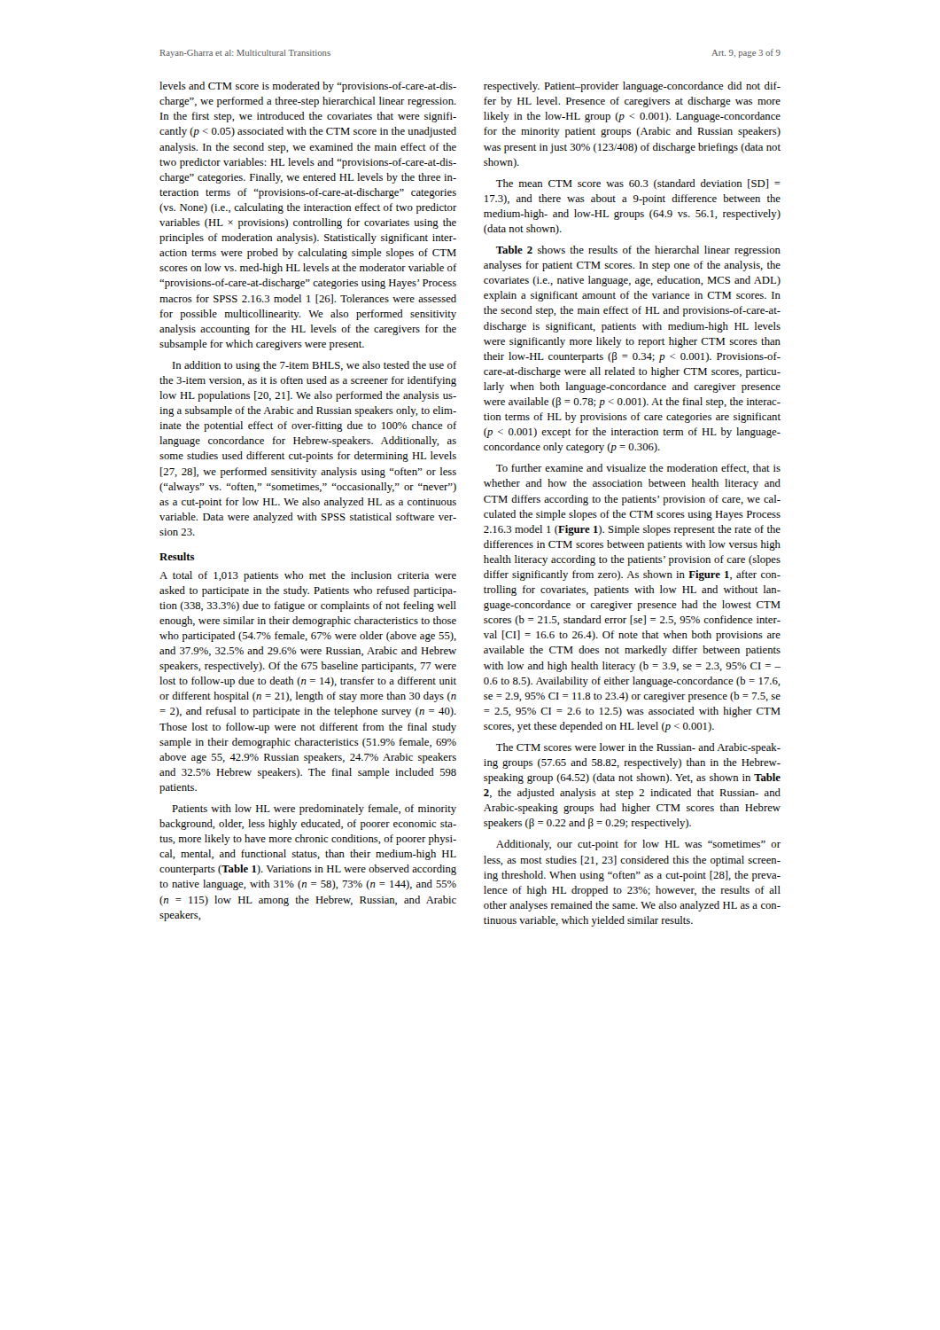Rayan-Gharra et al: Multicultural Transitions Art. 9, page 3 of 9
levels and CTM score is moderated by “provisions-of-care-at-discharge”, we performed a three-step hierarchical linear regression. In the first step, we introduced the covariates that were significantly (p < 0.05) associated with the CTM score in the unadjusted analysis. In the second step, we examined the main effect of the two predictor variables: HL levels and “provisions-of-care-at-discharge” categories. Finally, we entered HL levels by the three interaction terms of “provisions-of-care-at-discharge” categories (vs. None) (i.e., calculating the interaction effect of two predictor variables (HL × provisions) controlling for covariates using the principles of moderation analysis). Statistically significant interaction terms were probed by calculating simple slopes of CTM scores on low vs. med-high HL levels at the moderator variable of “provisions-of-care-at-discharge” categories using Hayes’ Process macros for SPSS 2.16.3 model 1 [26]. Tolerances were assessed for possible multicollinearity. We also performed sensitivity analysis accounting for the HL levels of the caregivers for the subsample for which caregivers were present.
In addition to using the 7-item BHLS, we also tested the use of the 3-item version, as it is often used as a screener for identifying low HL populations [20, 21]. We also performed the analysis using a subsample of the Arabic and Russian speakers only, to eliminate the potential effect of over-fitting due to 100% chance of language concordance for Hebrew-speakers. Additionally, as some studies used different cut-points for determining HL levels [27, 28], we performed sensitivity analysis using “often” or less (“always” vs. “often,” “sometimes,” “occasionally,” or “never”) as a cut-point for low HL. We also analyzed HL as a continuous variable. Data were analyzed with SPSS statistical software version 23.
Results
A total of 1,013 patients who met the inclusion criteria were asked to participate in the study. Patients who refused participation (338, 33.3%) due to fatigue or complaints of not feeling well enough, were similar in their demographic characteristics to those who participated (54.7% female, 67% were older (above age 55), and 37.9%, 32.5% and 29.6% were Russian, Arabic and Hebrew speakers, respectively). Of the 675 baseline participants, 77 were lost to follow-up due to death (n = 14), transfer to a different unit or different hospital (n = 21), length of stay more than 30 days (n = 2), and refusal to participate in the telephone survey (n = 40). Those lost to follow-up were not different from the final study sample in their demographic characteristics (51.9% female, 69% above age 55, 42.9% Russian speakers, 24.7% Arabic speakers and 32.5% Hebrew speakers). The final sample included 598 patients.
Patients with low HL were predominately female, of minority background, older, less highly educated, of poorer economic status, more likely to have more chronic conditions, of poorer physical, mental, and functional status, than their medium-high HL counterparts (Table 1). Variations in HL were observed according to native language, with 31% (n = 58), 73% (n = 144), and 55% (n = 115) low HL among the Hebrew, Russian, and Arabic speakers,
respectively. Patient–provider language-concordance did not differ by HL level. Presence of caregivers at discharge was more likely in the low-HL group (p < 0.001). Language-concordance for the minority patient groups (Arabic and Russian speakers) was present in just 30% (123/408) of discharge briefings (data not shown).
The mean CTM score was 60.3 (standard deviation [SD] = 17.3), and there was about a 9-point difference between the medium-high- and low-HL groups (64.9 vs. 56.1, respectively) (data not shown).
Table 2 shows the results of the hierarchal linear regression analyses for patient CTM scores. In step one of the analysis, the covariates (i.e., native language, age, education, MCS and ADL) explain a significant amount of the variance in CTM scores. In the second step, the main effect of HL and provisions-of-care-at-discharge is significant, patients with medium-high HL levels were significantly more likely to report higher CTM scores than their low-HL counterparts (β = 0.34; p < 0.001). Provisions-of-care-at-discharge were all related to higher CTM scores, particularly when both language-concordance and caregiver presence were available (β = 0.78; p < 0.001). At the final step, the interaction terms of HL by provisions of care categories are significant (p < 0.001) except for the interaction term of HL by language-concordance only category (p = 0.306).
To further examine and visualize the moderation effect, that is whether and how the association between health literacy and CTM differs according to the patients’ provision of care, we calculated the simple slopes of the CTM scores using Hayes Process 2.16.3 model 1 (Figure 1). Simple slopes represent the rate of the differences in CTM scores between patients with low versus high health literacy according to the patients’ provision of care (slopes differ significantly from zero). As shown in Figure 1, after controlling for covariates, patients with low HL and without language-concordance or caregiver presence had the lowest CTM scores (b = 21.5, standard error [se] = 2.5, 95% confidence interval [CI] = 16.6 to 26.4). Of note that when both provisions are available the CTM does not markedly differ between patients with low and high health literacy (b = 3.9, se = 2.3, 95% CI = –0.6 to 8.5). Availability of either language-concordance (b = 17.6, se = 2.9, 95% CI = 11.8 to 23.4) or caregiver presence (b = 7.5, se = 2.5, 95% CI = 2.6 to 12.5) was associated with higher CTM scores, yet these depended on HL level (p < 0.001).
The CTM scores were lower in the Russian- and Arabic-speaking groups (57.65 and 58.82, respectively) than in the Hebrew-speaking group (64.52) (data not shown). Yet, as shown in Table 2, the adjusted analysis at step 2 indicated that Russian- and Arabic-speaking groups had higher CTM scores than Hebrew speakers (β = 0.22 and β = 0.29; respectively).
Additionaly, our cut-point for low HL was “sometimes” or less, as most studies [21, 23] considered this the optimal screening threshold. When using “often” as a cut-point [28], the prevalence of high HL dropped to 23%; however, the results of all other analyses remained the same. We also analyzed HL as a continuous variable, which yielded similar results.